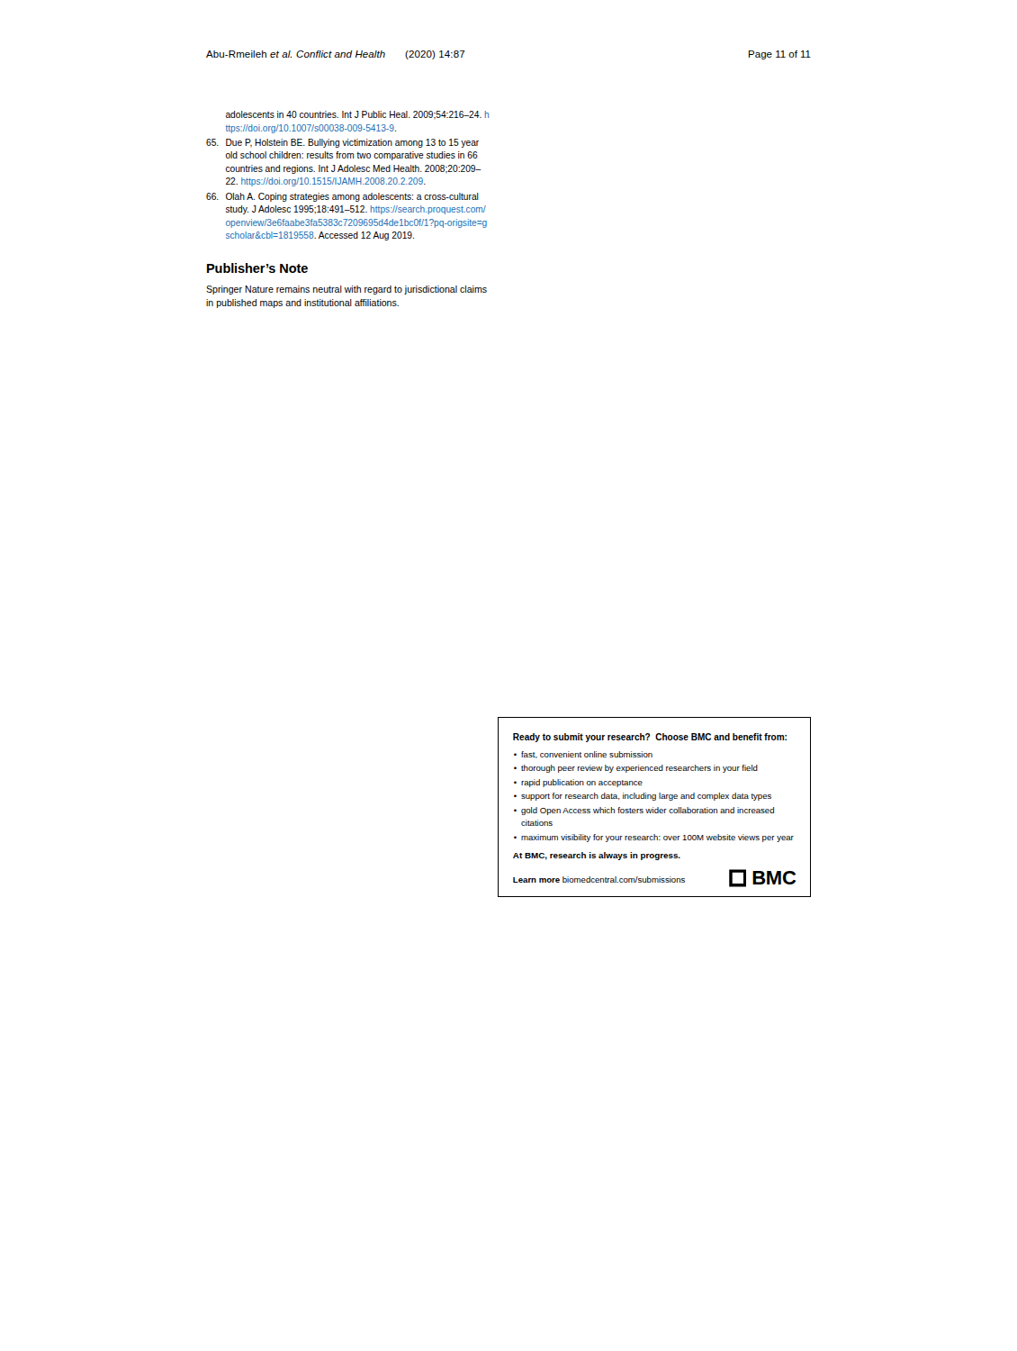Abu-Rmeileh et al. Conflict and Health (2020) 14:87
Page 11 of 11
adolescents in 40 countries. Int J Public Heal. 2009;54:216–24. https://doi.org/10.1007/s00038-009-5413-9.
65. Due P, Holstein BE. Bullying victimization among 13 to 15 year old school children: results from two comparative studies in 66 countries and regions. Int J Adolesc Med Health. 2008;20:209–22. https://doi.org/10.1515/IJAMH.2008.20.2.209.
66. Olah A. Coping strategies among adolescents: a cross-cultural study. J Adolesc 1995;18:491–512. https://search.proquest.com/openview/3e6faabe3fa5383c7209695d4de1bc0f/1?pq-origsite=gscholar&cbl=1819558. Accessed 12 Aug 2019.
Publisher’s Note
Springer Nature remains neutral with regard to jurisdictional claims in published maps and institutional affiliations.
Ready to submit your research? Choose BMC and benefit from:
fast, convenient online submission
thorough peer review by experienced researchers in your field
rapid publication on acceptance
support for research data, including large and complex data types
gold Open Access which fosters wider collaboration and increased citations
maximum visibility for your research: over 100M website views per year
At BMC, research is always in progress.
Learn more biomedcentral.com/submissions
BMC